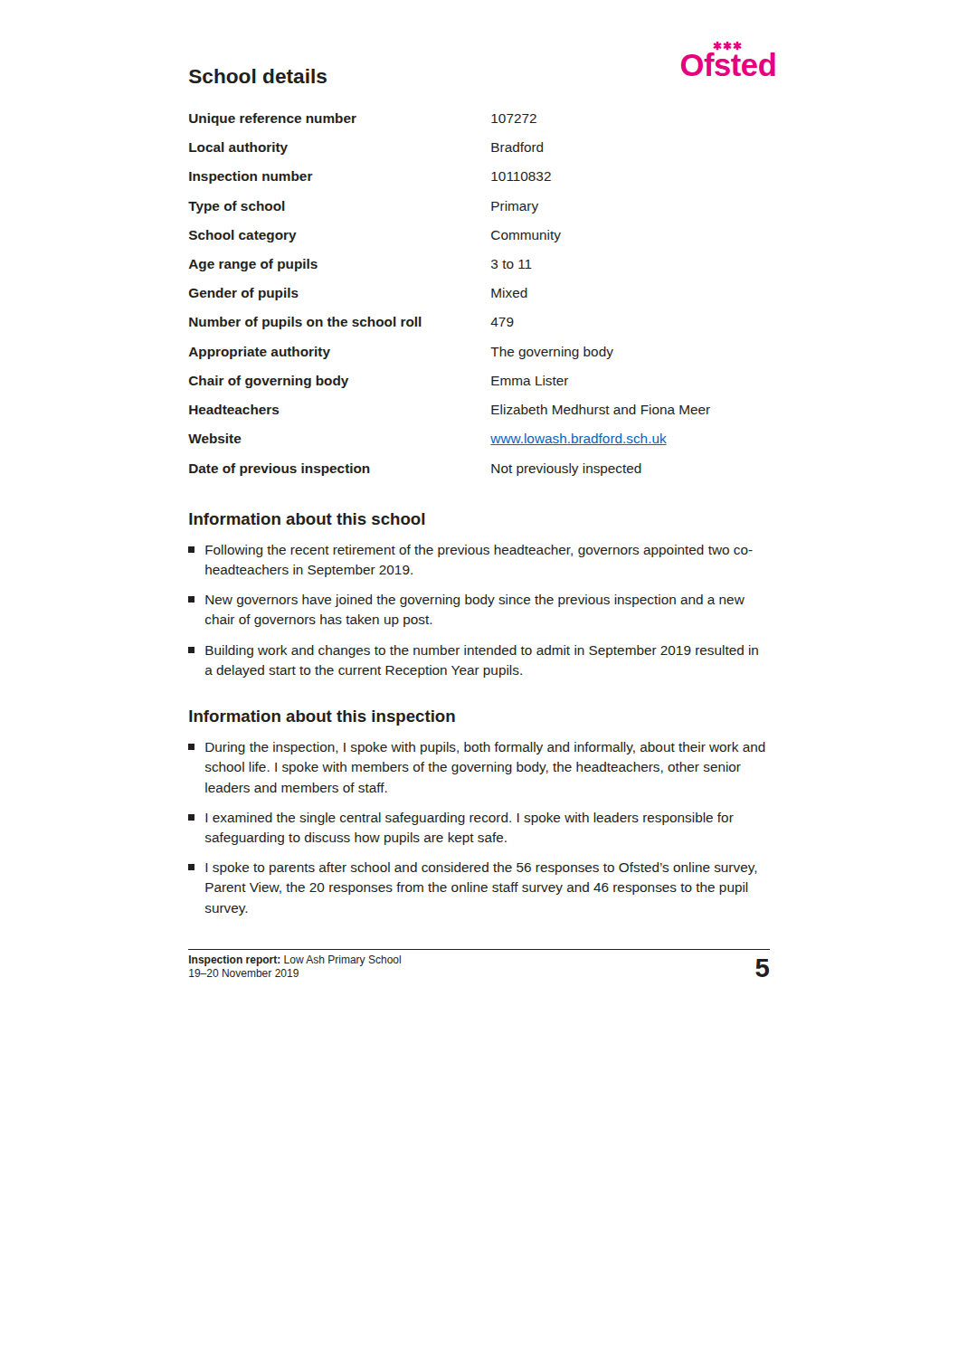✱✱✱
Ofsted
School details
| Unique reference number | 107272 |
| Local authority | Bradford |
| Inspection number | 10110832 |
| Type of school | Primary |
| School category | Community |
| Age range of pupils | 3 to 11 |
| Gender of pupils | Mixed |
| Number of pupils on the school roll | 479 |
| Appropriate authority | The governing body |
| Chair of governing body | Emma Lister |
| Headteachers | Elizabeth Medhurst and Fiona Meer |
| Website | www.lowash.bradford.sch.uk |
| Date of previous inspection | Not previously inspected |
Information about this school
Following the recent retirement of the previous headteacher, governors appointed two co-headteachers in September 2019.
New governors have joined the governing body since the previous inspection and a new chair of governors has taken up post.
Building work and changes to the number intended to admit in September 2019 resulted in a delayed start to the current Reception Year pupils.
Information about this inspection
During the inspection, I spoke with pupils, both formally and informally, about their work and school life. I spoke with members of the governing body, the headteachers, other senior leaders and members of staff.
I examined the single central safeguarding record. I spoke with leaders responsible for safeguarding to discuss how pupils are kept safe.
I spoke to parents after school and considered the 56 responses to Ofsted’s online survey, Parent View, the 20 responses from the online staff survey and 46 responses to the pupil survey.
Inspection report: Low Ash Primary School
19–20 November 2019
5